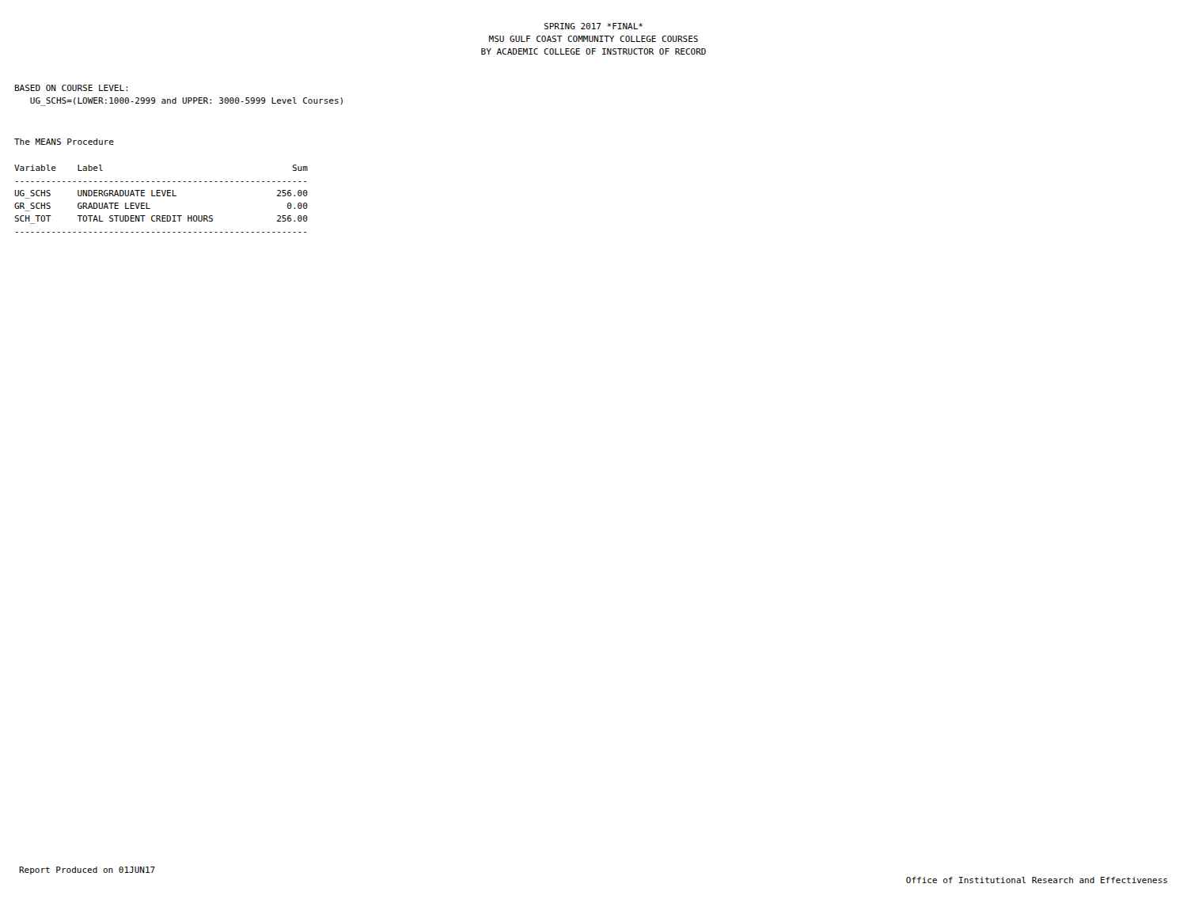SPRING 2017 *FINAL* MSU GULF COAST COMMUNITY COLLEGE COURSES BY ACADEMIC COLLEGE OF INSTRUCTOR OF RECORD
BASED ON COURSE LEVEL: UG_SCHS=(LOWER:1000-2999 and UPPER: 3000-5999 Level Courses)
The MEANS Procedure
Variable Label Sum -------------------------------------------------------- UG_SCHS UNDERGRADUATE LEVEL 256.00 GR_SCHS GRADUATE LEVEL 0.00 SCH_TOT TOTAL STUDENT CREDIT HOURS 256.00 --------------------------------------------------------
Report Produced on 01JUN17 Office of Institutional Research and Effectiveness